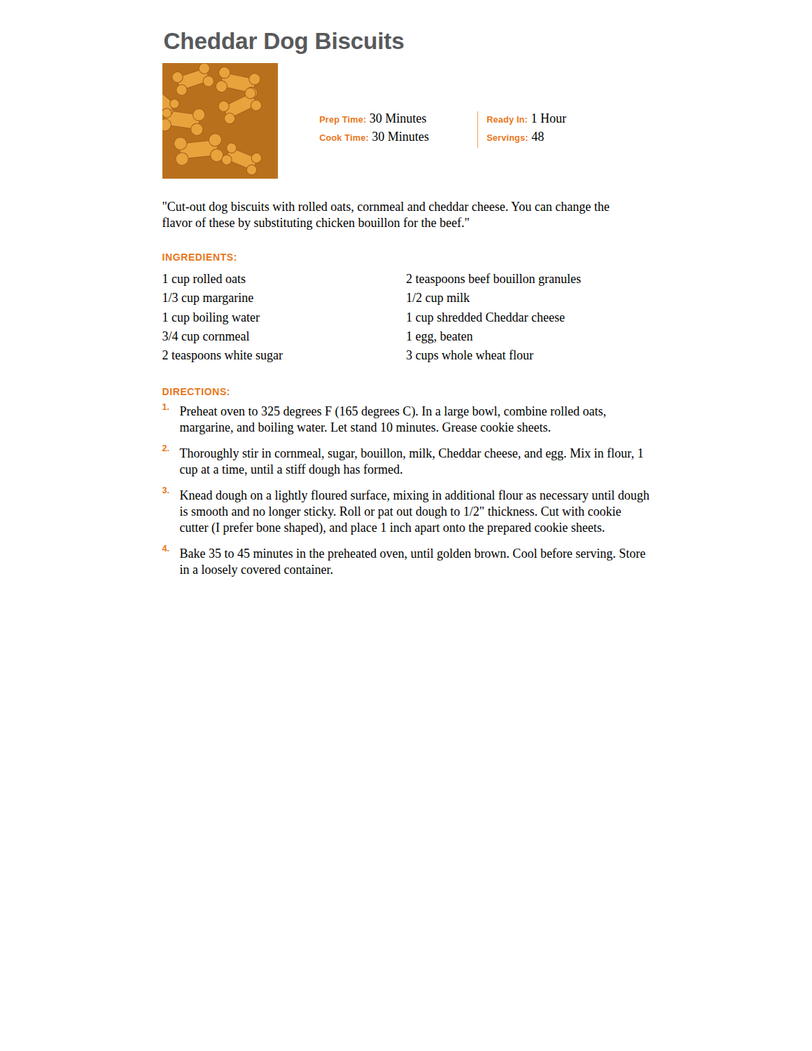Cheddar Dog Biscuits
Prep Time: 30 Minutes
Cook Time: 30 Minutes
Ready In: 1 Hour
Servings: 48
"Cut-out dog biscuits with rolled oats, cornmeal and cheddar cheese. You can change the flavor of these by substituting chicken bouillon for the beef."
INGREDIENTS:
1 cup rolled oats
1/3 cup margarine
1 cup boiling water
3/4 cup cornmeal
2 teaspoons white sugar
2 teaspoons beef bouillon granules
1/2 cup milk
1 cup shredded Cheddar cheese
1 egg, beaten
3 cups whole wheat flour
DIRECTIONS:
Preheat oven to 325 degrees F (165 degrees C). In a large bowl, combine rolled oats, margarine, and boiling water. Let stand 10 minutes. Grease cookie sheets.
Thoroughly stir in cornmeal, sugar, bouillon, milk, Cheddar cheese, and egg. Mix in flour, 1 cup at a time, until a stiff dough has formed.
Knead dough on a lightly floured surface, mixing in additional flour as necessary until dough is smooth and no longer sticky. Roll or pat out dough to 1/2" thickness. Cut with cookie cutter (I prefer bone shaped), and place 1 inch apart onto the prepared cookie sheets.
Bake 35 to 45 minutes in the preheated oven, until golden brown. Cool before serving. Store in a loosely covered container.